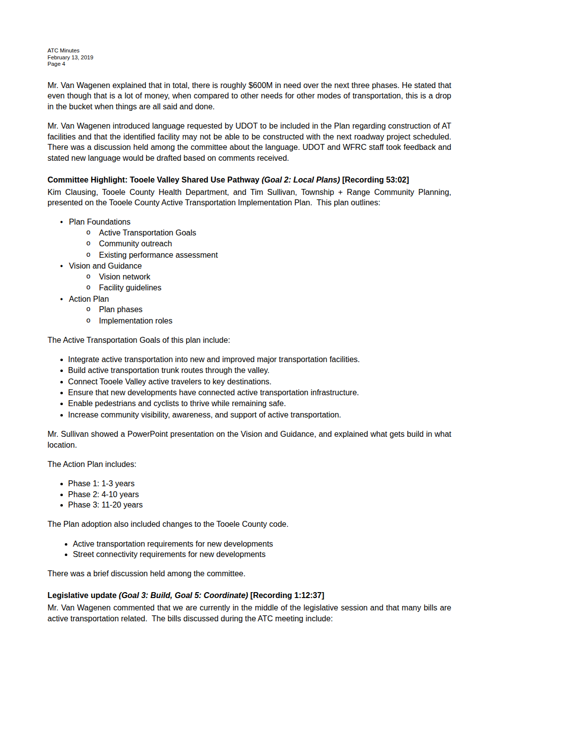ATC Minutes
February 13, 2019
Page 4
Mr. Van Wagenen explained that in total, there is roughly $600M in need over the next three phases. He stated that even though that is a lot of money, when compared to other needs for other modes of transportation, this is a drop in the bucket when things are all said and done.
Mr. Van Wagenen introduced language requested by UDOT to be included in the Plan regarding construction of AT facilities and that the identified facility may not be able to be constructed with the next roadway project scheduled. There was a discussion held among the committee about the language. UDOT and WFRC staff took feedback and stated new language would be drafted based on comments received.
Committee Highlight: Tooele Valley Shared Use Pathway (Goal 2: Local Plans) [Recording 53:02]
Kim Clausing, Tooele County Health Department, and Tim Sullivan, Township + Range Community Planning, presented on the Tooele County Active Transportation Implementation Plan. This plan outlines:
Plan Foundations
Active Transportation Goals
Community outreach
Existing performance assessment
Vision and Guidance
Vision network
Facility guidelines
Action Plan
Plan phases
Implementation roles
The Active Transportation Goals of this plan include:
Integrate active transportation into new and improved major transportation facilities.
Build active transportation trunk routes through the valley.
Connect Tooele Valley active travelers to key destinations.
Ensure that new developments have connected active transportation infrastructure.
Enable pedestrians and cyclists to thrive while remaining safe.
Increase community visibility, awareness, and support of active transportation.
Mr. Sullivan showed a PowerPoint presentation on the Vision and Guidance, and explained what gets build in what location.
The Action Plan includes:
Phase 1: 1-3 years
Phase 2: 4-10 years
Phase 3: 11-20 years
The Plan adoption also included changes to the Tooele County code.
Active transportation requirements for new developments
Street connectivity requirements for new developments
There was a brief discussion held among the committee.
Legislative update (Goal 3: Build, Goal 5: Coordinate) [Recording 1:12:37]
Mr. Van Wagenen commented that we are currently in the middle of the legislative session and that many bills are active transportation related. The bills discussed during the ATC meeting include: